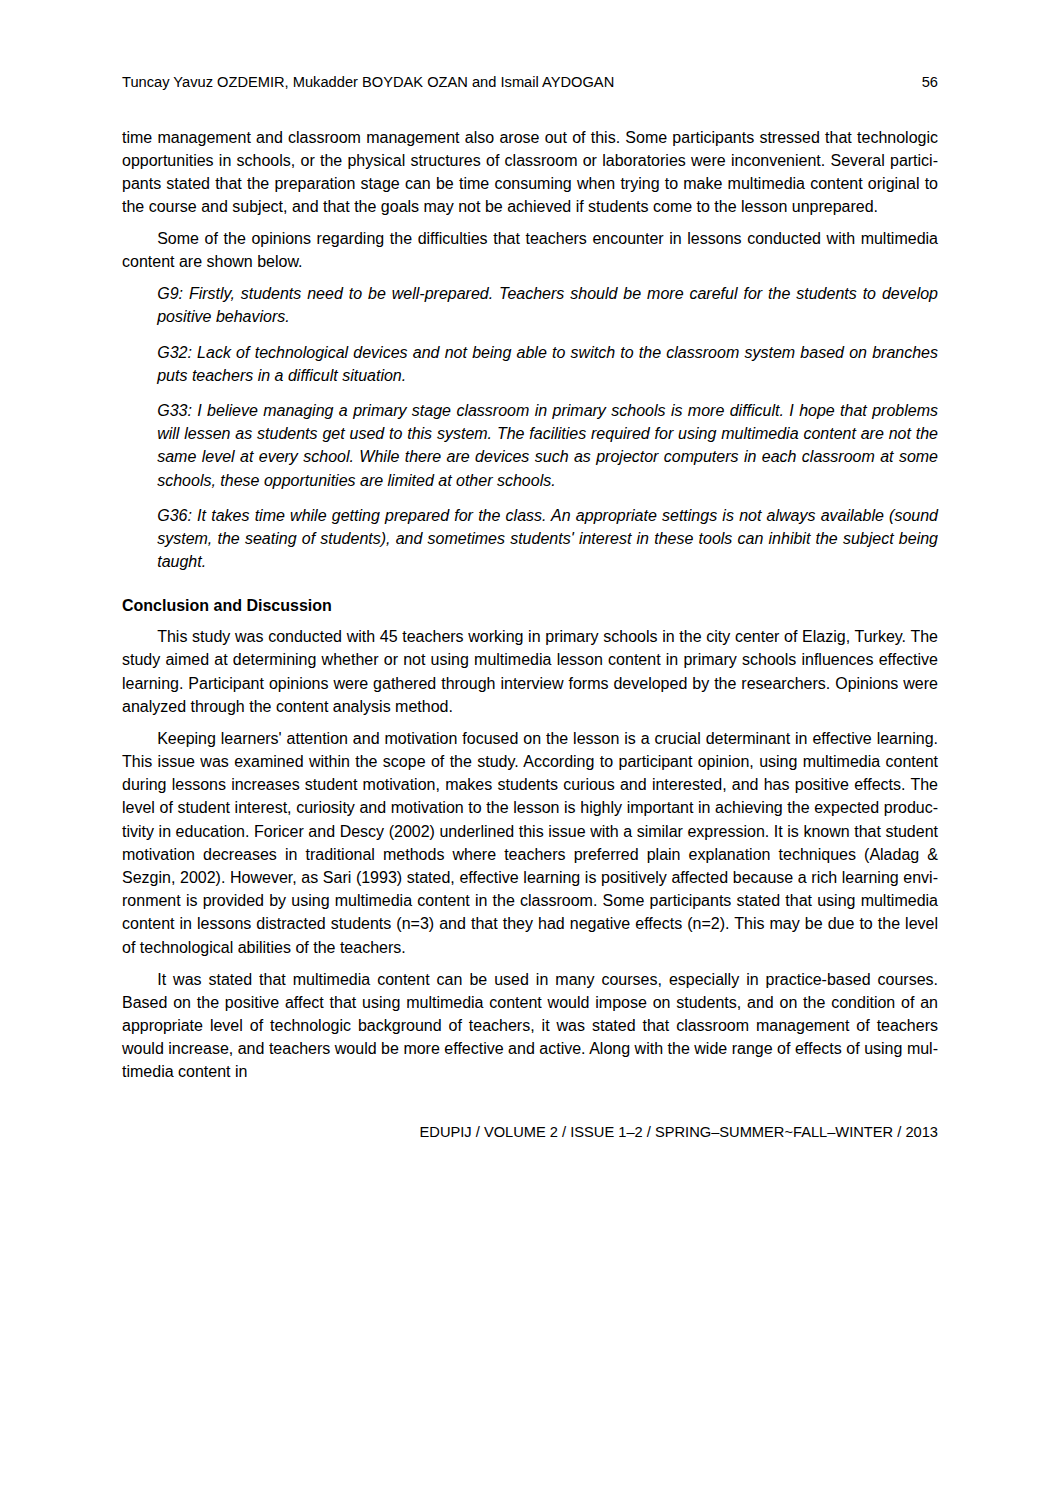Tuncay Yavuz OZDEMIR, Mukadder BOYDAK OZAN and Ismail AYDOGAN
56
time management and classroom management also arose out of this. Some participants stressed that technologic opportunities in schools, or the physical structures of classroom or laboratories were inconvenient. Several participants stated that the preparation stage can be time consuming when trying to make multimedia content original to the course and subject, and that the goals may not be achieved if students come to the lesson unprepared.
Some of the opinions regarding the difficulties that teachers encounter in lessons conducted with multimedia content are shown below.
G9: Firstly, students need to be well-prepared. Teachers should be more careful for the students to develop positive behaviors.
G32: Lack of technological devices and not being able to switch to the classroom system based on branches puts teachers in a difficult situation.
G33: I believe managing a primary stage classroom in primary schools is more difficult. I hope that problems will lessen as students get used to this system. The facilities required for using multimedia content are not the same level at every school. While there are devices such as projector computers in each classroom at some schools, these opportunities are limited at other schools.
G36: It takes time while getting prepared for the class. An appropriate settings is not always available (sound system, the seating of students), and sometimes students' interest in these tools can inhibit the subject being taught.
Conclusion and Discussion
This study was conducted with 45 teachers working in primary schools in the city center of Elazig, Turkey. The study aimed at determining whether or not using multimedia lesson content in primary schools influences effective learning. Participant opinions were gathered through interview forms developed by the researchers. Opinions were analyzed through the content analysis method.
Keeping learners' attention and motivation focused on the lesson is a crucial determinant in effective learning. This issue was examined within the scope of the study. According to participant opinion, using multimedia content during lessons increases student motivation, makes students curious and interested, and has positive effects. The level of student interest, curiosity and motivation to the lesson is highly important in achieving the expected productivity in education. Foricer and Descy (2002) underlined this issue with a similar expression. It is known that student motivation decreases in traditional methods where teachers preferred plain explanation techniques (Aladag & Sezgin, 2002). However, as Sari (1993) stated, effective learning is positively affected because a rich learning environment is provided by using multimedia content in the classroom. Some participants stated that using multimedia content in lessons distracted students (n=3) and that they had negative effects (n=2). This may be due to the level of technological abilities of the teachers.
It was stated that multimedia content can be used in many courses, especially in practice-based courses. Based on the positive affect that using multimedia content would impose on students, and on the condition of an appropriate level of technologic background of teachers, it was stated that classroom management of teachers would increase, and teachers would be more effective and active. Along with the wide range of effects of using multimedia content in
EDUPIJ / VOLUME 2 / ISSUE 1–2 / SPRING–SUMMER~FALL–WINTER / 2013